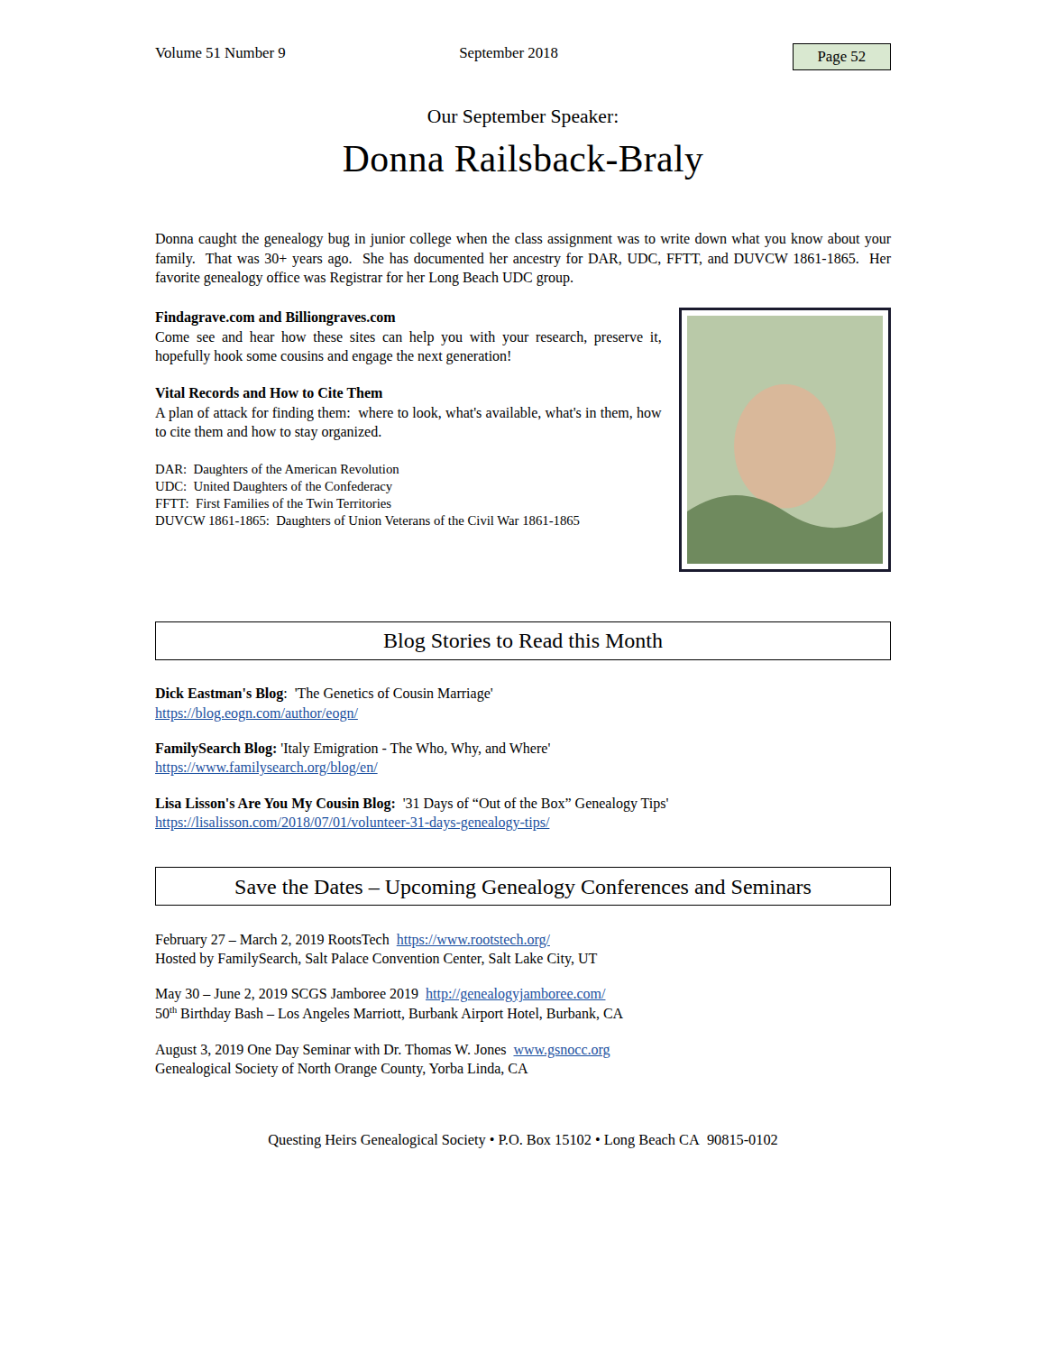Volume 51 Number 9
September 2018
Page 52
Our September Speaker:
Donna Railsback-Braly
Donna caught the genealogy bug in junior college when the class assignment was to write down what you know about your family. That was 30+ years ago. She has documented her ancestry for DAR, UDC, FFTT, and DUVCW 1861-1865. Her favorite genealogy office was Registrar for her Long Beach UDC group.
Findagrave.com and Billiongraves.com Come see and hear how these sites can help you with your research, preserve it, hopefully hook some cousins and engage the next generation!
Vital Records and How to Cite Them A plan of attack for finding them: where to look, what's available, what's in them, how to cite them and how to stay organized.
DAR: Daughters of the American Revolution
UDC: United Daughters of the Confederacy
FFTT: First Families of the Twin Territories
DUVCW 1861-1865: Daughters of Union Veterans of the Civil War 1861-1865
Blog Stories to Read this Month
Dick Eastman's Blog: 'The Genetics of Cousin Marriage'
https://blog.eogn.com/author/eogn/
FamilySearch Blog: 'Italy Emigration - The Who, Why, and Where'
https://www.familysearch.org/blog/en/
Lisa Lisson's Are You My Cousin Blog: '31 Days of “Out of the Box” Genealogy Tips'
https://lisalisson.com/2018/07/01/volunteer-31-days-genealogy-tips/
Save the Dates – Upcoming Genealogy Conferences and Seminars
February 27 – March 2, 2019 RootsTech https://www.rootstech.org/
Hosted by FamilySearch, Salt Palace Convention Center, Salt Lake City, UT
May 30 – June 2, 2019 SCGS Jamboree 2019 http://genealogyjamboree.com/
50th Birthday Bash – Los Angeles Marriott, Burbank Airport Hotel, Burbank, CA
August 3, 2019 One Day Seminar with Dr. Thomas W. Jones www.gsnocc.org
Genealogical Society of North Orange County, Yorba Linda, CA
Questing Heirs Genealogical Society • P.O. Box 15102 • Long Beach CA 90815-0102